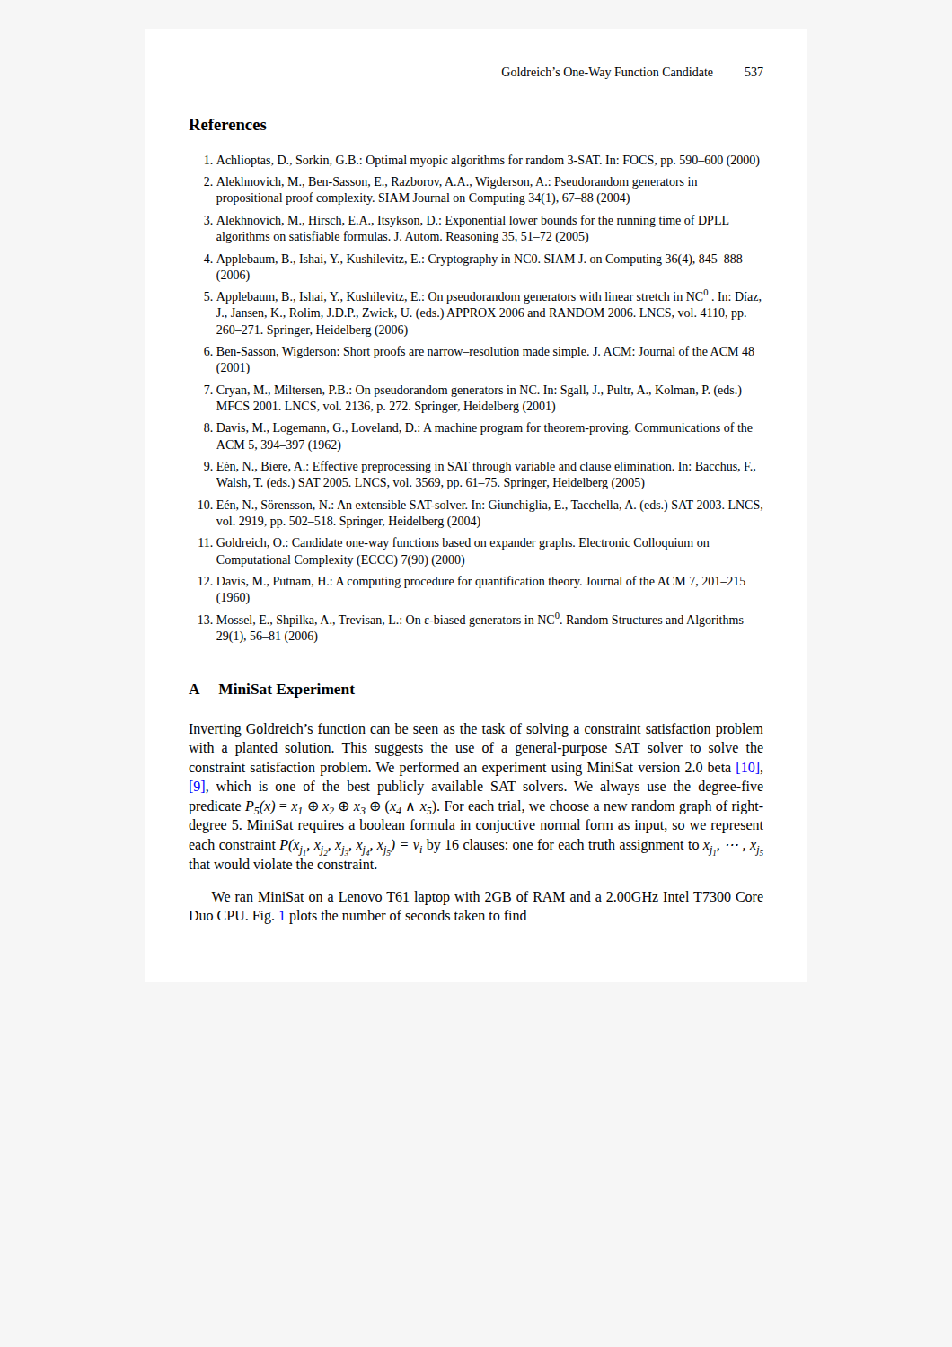Goldreich’s One-Way Function Candidate 537
References
Achlioptas, D., Sorkin, G.B.: Optimal myopic algorithms for random 3-SAT. In: FOCS, pp. 590–600 (2000)
Alekhnovich, M., Ben-Sasson, E., Razborov, A.A., Wigderson, A.: Pseudorandom generators in propositional proof complexity. SIAM Journal on Computing 34(1), 67–88 (2004)
Alekhnovich, M., Hirsch, E.A., Itsykson, D.: Exponential lower bounds for the running time of DPLL algorithms on satisfiable formulas. J. Autom. Reasoning 35, 51–72 (2005)
Applebaum, B., Ishai, Y., Kushilevitz, E.: Cryptography in NC0. SIAM J. on Computing 36(4), 845–888 (2006)
Applebaum, B., Ishai, Y., Kushilevitz, E.: On pseudorandom generators with linear stretch in NC0 . In: Díaz, J., Jansen, K., Rolim, J.D.P., Zwick, U. (eds.) APPROX 2006 and RANDOM 2006. LNCS, vol. 4110, pp. 260–271. Springer, Heidelberg (2006)
Ben-Sasson, Wigderson: Short proofs are narrow–resolution made simple. J. ACM: Journal of the ACM 48 (2001)
Cryan, M., Miltersen, P.B.: On pseudorandom generators in NC. In: Sgall, J., Pultr, A., Kolman, P. (eds.) MFCS 2001. LNCS, vol. 2136, p. 272. Springer, Heidelberg (2001)
Davis, M., Logemann, G., Loveland, D.: A machine program for theorem-proving. Communications of the ACM 5, 394–397 (1962)
Eén, N., Biere, A.: Effective preprocessing in SAT through variable and clause elimination. In: Bacchus, F., Walsh, T. (eds.) SAT 2005. LNCS, vol. 3569, pp. 61–75. Springer, Heidelberg (2005)
Eén, N., Sörensson, N.: An extensible SAT-solver. In: Giunchiglia, E., Tacchella, A. (eds.) SAT 2003. LNCS, vol. 2919, pp. 502–518. Springer, Heidelberg (2004)
Goldreich, O.: Candidate one-way functions based on expander graphs. Electronic Colloquium on Computational Complexity (ECCC) 7(90) (2000)
Davis, M., Putnam, H.: A computing procedure for quantification theory. Journal of the ACM 7, 201–215 (1960)
Mossel, E., Shpilka, A., Trevisan, L.: On ε-biased generators in NC0. Random Structures and Algorithms 29(1), 56–81 (2006)
AMiniSat Experiment
Inverting Goldreich’s function can be seen as the task of solving a constraint satisfaction problem with a planted solution. This suggests the use of a general-purpose SAT solver to solve the constraint satisfaction problem. We performed an experiment using MiniSat version 2.0 beta [10],[9], which is one of the best publicly available SAT solvers. We always use the degree-five predicate P5(x) = x1 ⊕ x2 ⊕ x3 ⊕ (x4 ∧ x5). For each trial, we choose a new random graph of right-degree 5. MiniSat requires a boolean formula in conjuctive normal form as input, so we represent each constraint P(xj1, xj2, xj3, xj4, xj5) = vi by 16 clauses: one for each truth assignment to xj1, ⋯ , xj5 that would violate the constraint.
We ran MiniSat on a Lenovo T61 laptop with 2GB of RAM and a 2.00GHz Intel T7300 Core Duo CPU. Fig. 1 plots the number of seconds taken to find